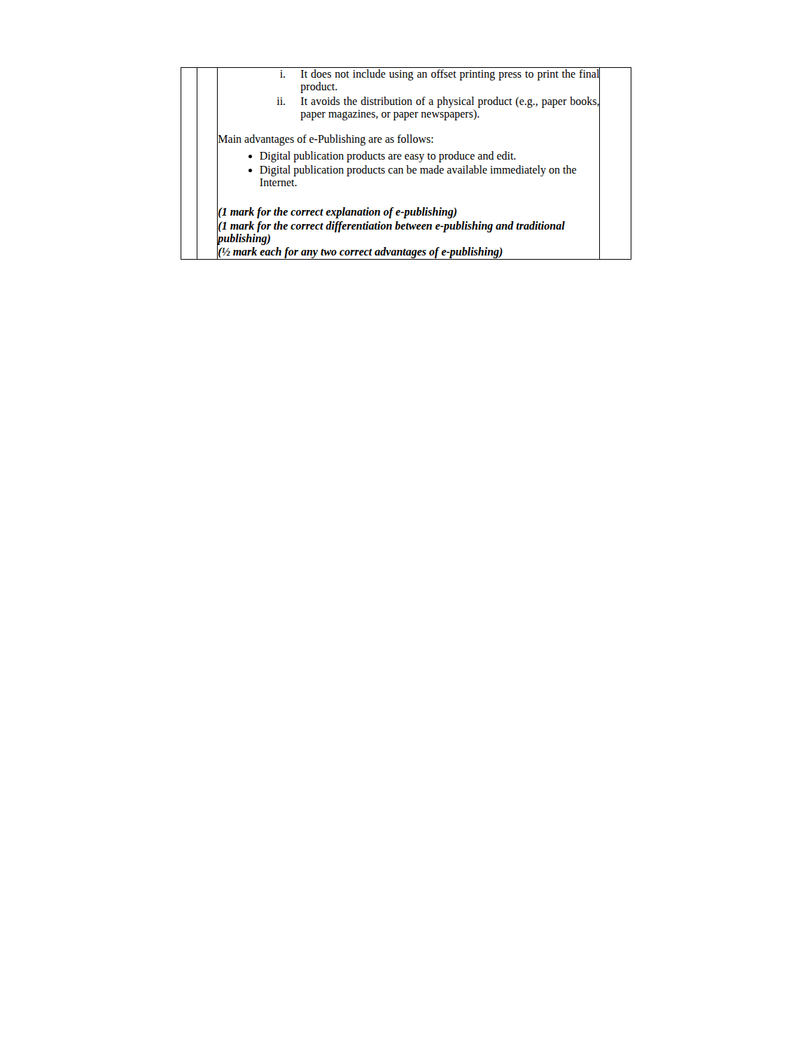| | | It does not include using an offset printing press to print the final product. It avoids the distribution of a physical product (e.g., paper books, paper magazines, or paper newspapers). Main advantages of e-Publishing are as follows: Digital publication products are easy to produce and edit. Digital publication products can be made available immediately on the Internet. (1 mark for the correct explanation of e-publishing) (1 mark for the correct differentiation between e-publishing and traditional publishing) (½ mark each for any two correct advantages of e-publishing) | |